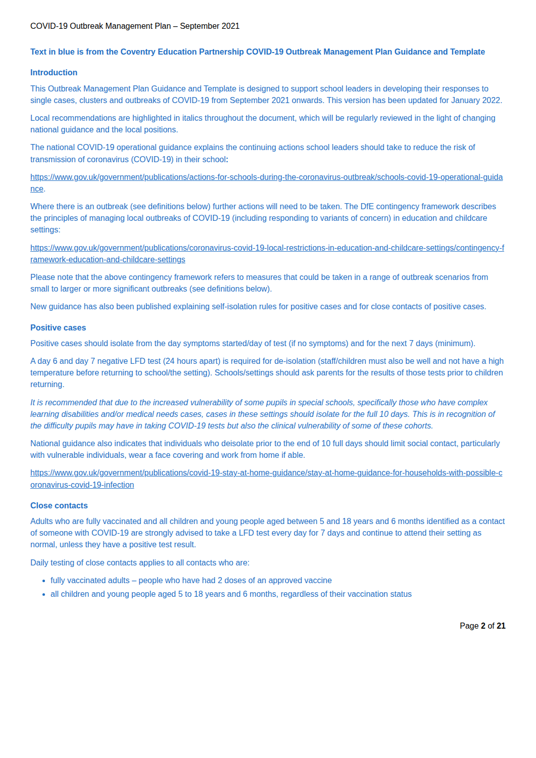COVID-19 Outbreak Management Plan – September 2021
Text in blue is from the Coventry Education Partnership COVID-19 Outbreak Management Plan Guidance and Template
Introduction
This Outbreak Management Plan Guidance and Template is designed to support school leaders in developing their responses to single cases, clusters and outbreaks of COVID-19 from September 2021 onwards. This version has been updated for January 2022.
Local recommendations are highlighted in italics throughout the document, which will be regularly reviewed in the light of changing national guidance and the local positions.
The national COVID-19 operational guidance explains the continuing actions school leaders should take to reduce the risk of transmission of coronavirus (COVID-19) in their school:
https://www.gov.uk/government/publications/actions-for-schools-during-the-coronavirus-outbreak/schools-covid-19-operational-guidance.
Where there is an outbreak (see definitions below) further actions will need to be taken. The DfE contingency framework describes the principles of managing local outbreaks of COVID-19 (including responding to variants of concern) in education and childcare settings:
https://www.gov.uk/government/publications/coronavirus-covid-19-local-restrictions-in-education-and-childcare-settings/contingency-framework-education-and-childcare-settings
Please note that the above contingency framework refers to measures that could be taken in a range of outbreak scenarios from small to larger or more significant outbreaks (see definitions below).
New guidance has also been published explaining self-isolation rules for positive cases and for close contacts of positive cases.
Positive cases
Positive cases should isolate from the day symptoms started/day of test (if no symptoms) and for the next 7 days (minimum).
A day 6 and day 7 negative LFD test (24 hours apart) is required for de-isolation (staff/children must also be well and not have a high temperature before returning to school/the setting). Schools/settings should ask parents for the results of those tests prior to children returning.
It is recommended that due to the increased vulnerability of some pupils in special schools, specifically those who have complex learning disabilities and/or medical needs cases, cases in these settings should isolate for the full 10 days. This is in recognition of the difficulty pupils may have in taking COVID-19 tests but also the clinical vulnerability of some of these cohorts.
National guidance also indicates that individuals who deisolate prior to the end of 10 full days should limit social contact, particularly with vulnerable individuals, wear a face covering and work from home if able.
https://www.gov.uk/government/publications/covid-19-stay-at-home-guidance/stay-at-home-guidance-for-households-with-possible-coronavirus-covid-19-infection
Close contacts
Adults who are fully vaccinated and all children and young people aged between 5 and 18 years and 6 months identified as a contact of someone with COVID-19 are strongly advised to take a LFD test every day for 7 days and continue to attend their setting as normal, unless they have a positive test result.
Daily testing of close contacts applies to all contacts who are:
fully vaccinated adults – people who have had 2 doses of an approved vaccine
all children and young people aged 5 to 18 years and 6 months, regardless of their vaccination status
Page 2 of 21